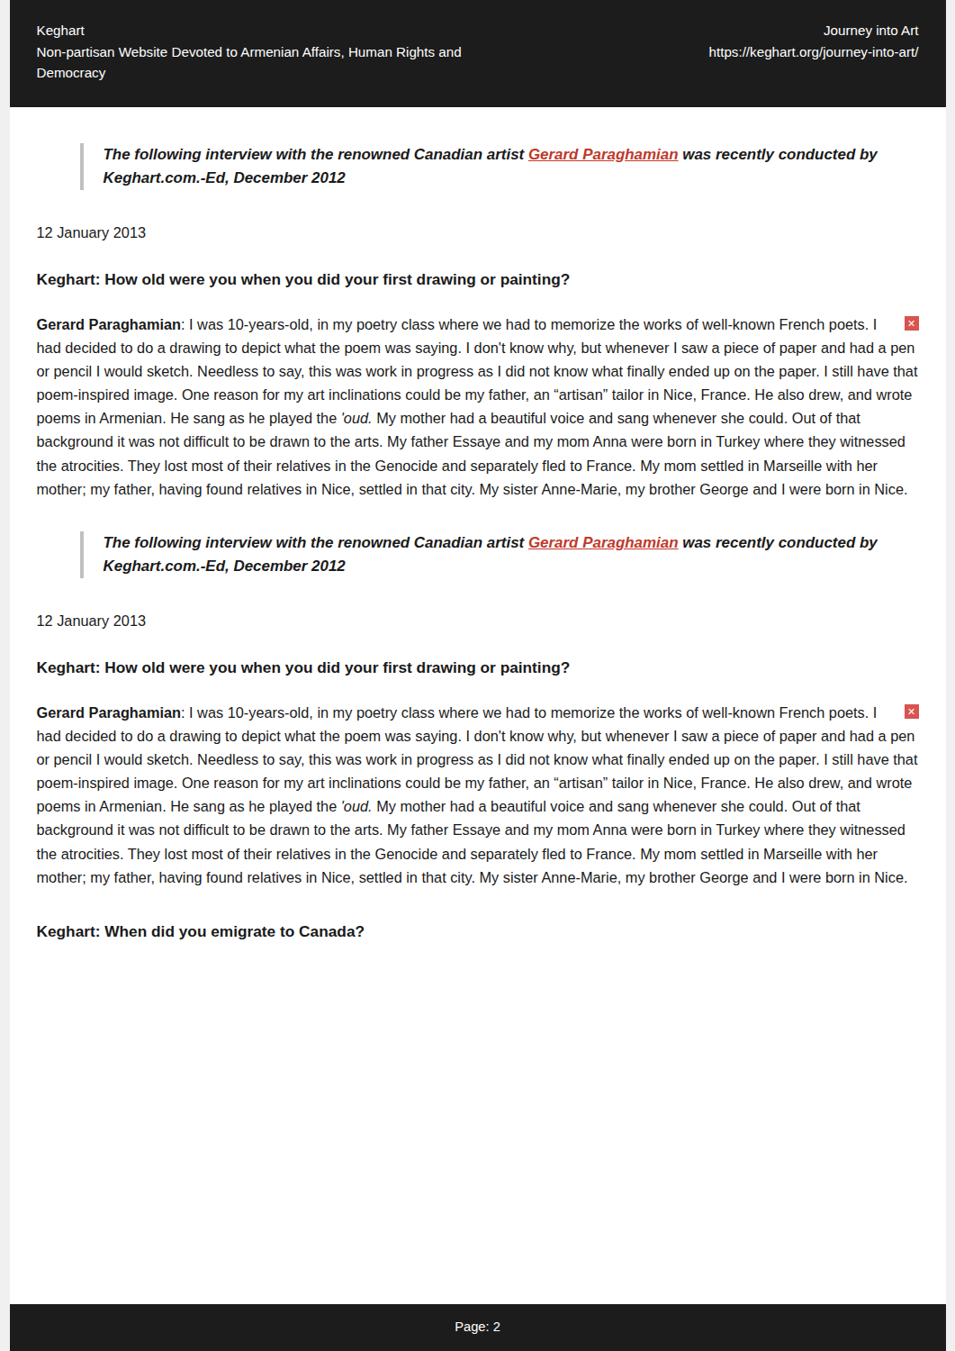Keghart Non-partisan Website Devoted to Armenian Affairs, Human Rights and Democracy
Journey into Art https://keghart.org/journey-into-art/
The following interview with the renowned Canadian artist Gerard Paraghamian was recently conducted by Keghart.com.-Ed, December 2012
12 January 2013
Keghart: How old were you when you did your first drawing or painting?
✕ Gerard Paraghamian: I was 10-years-old, in my poetry class where we had to memorize the works of well-known French poets. I had decided to do a drawing to depict what the poem was saying. I don't know why, but whenever I saw a piece of paper and had a pen or pencil I would sketch. Needless to say, this was work in progress as I did not know what finally ended up on the paper. I still have that poem-inspired image. One reason for my art inclinations could be my father, an “artisan” tailor in Nice, France. He also drew, and wrote poems in Armenian. He sang as he played the 'oud. My mother had a beautiful voice and sang whenever she could. Out of that background it was not difficult to be drawn to the arts. My father Essaye and my mom Anna were born in Turkey where they witnessed the atrocities. They lost most of their relatives in the Genocide and separately fled to France. My mom settled in Marseille with her mother; my father, having found relatives in Nice, settled in that city. My sister Anne-Marie, my brother George and I were born in Nice.
The following interview with the renowned Canadian artist Gerard Paraghamian was recently conducted by Keghart.com.-Ed, December 2012
12 January 2013
Keghart: How old were you when you did your first drawing or painting?
✕ Gerard Paraghamian: I was 10-years-old, in my poetry class where we had to memorize the works of well-known French poets. I had decided to do a drawing to depict what the poem was saying. I don't know why, but whenever I saw a piece of paper and had a pen or pencil I would sketch. Needless to say, this was work in progress as I did not know what finally ended up on the paper. I still have that poem-inspired image. One reason for my art inclinations could be my father, an “artisan” tailor in Nice, France. He also drew, and wrote poems in Armenian. He sang as he played the 'oud. My mother had a beautiful voice and sang whenever she could. Out of that background it was not difficult to be drawn to the arts. My father Essaye and my mom Anna were born in Turkey where they witnessed the atrocities. They lost most of their relatives in the Genocide and separately fled to France. My mom settled in Marseille with her mother; my father, having found relatives in Nice, settled in that city. My sister Anne-Marie, my brother George and I were born in Nice.
Keghart: When did you emigrate to Canada?
Page: 2